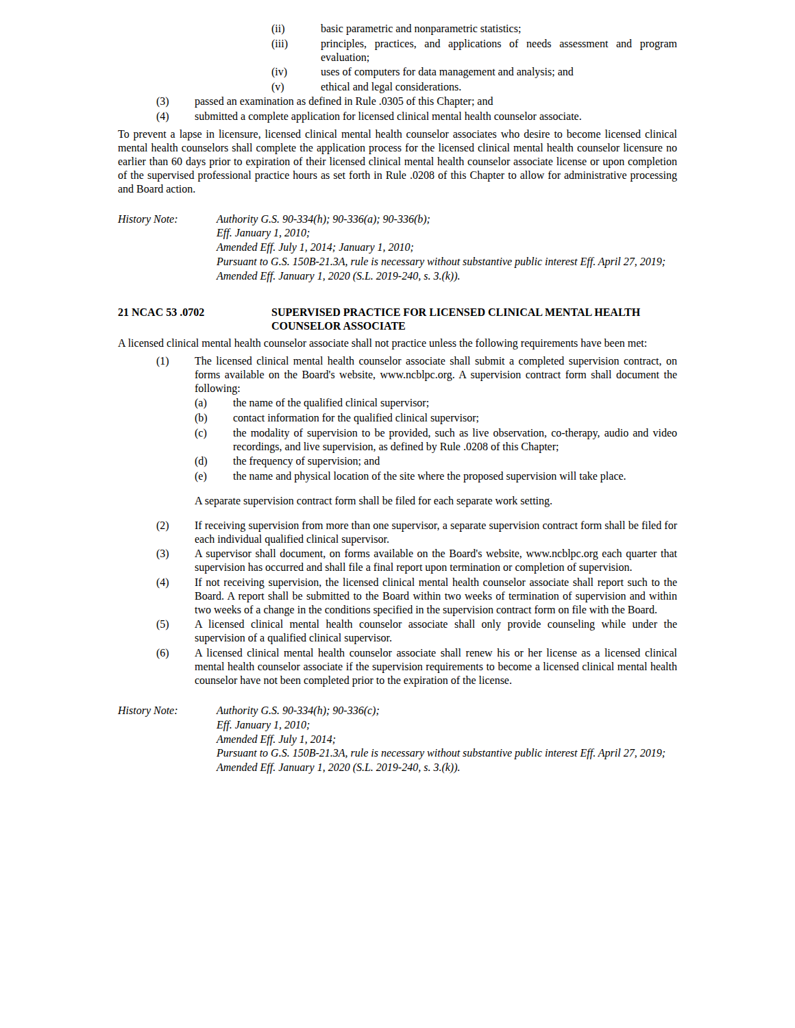(ii) basic parametric and nonparametric statistics;
(iii) principles, practices, and applications of needs assessment and program evaluation;
(iv) uses of computers for data management and analysis; and
(v) ethical and legal considerations.
(3) passed an examination as defined in Rule .0305 of this Chapter; and
(4) submitted a complete application for licensed clinical mental health counselor associate.
To prevent a lapse in licensure, licensed clinical mental health counselor associates who desire to become licensed clinical mental health counselors shall complete the application process for the licensed clinical mental health counselor licensure no earlier than 60 days prior to expiration of their licensed clinical mental health counselor associate license or upon completion of the supervised professional practice hours as set forth in Rule .0208 of this Chapter to allow for administrative processing and Board action.
History Note:
Authority G.S. 90-334(h); 90-336(a); 90-336(b);
Eff. January 1, 2010;
Amended Eff. July 1, 2014; January 1, 2010;
Pursuant to G.S. 150B-21.3A, rule is necessary without substantive public interest Eff. April 27, 2019;
Amended Eff. January 1, 2020 (S.L. 2019-240, s. 3.(k)).
21 NCAC 53 .0702 SUPERVISED PRACTICE FOR LICENSED CLINICAL MENTAL HEALTH COUNSELOR ASSOCIATE
A licensed clinical mental health counselor associate shall not practice unless the following requirements have been met:
(1) The licensed clinical mental health counselor associate shall submit a completed supervision contract, on forms available on the Board's website, www.ncblpc.org. A supervision contract form shall document the following:
(a) the name of the qualified clinical supervisor;
(b) contact information for the qualified clinical supervisor;
(c) the modality of supervision to be provided, such as live observation, co-therapy, audio and video recordings, and live supervision, as defined by Rule .0208 of this Chapter;
(d) the frequency of supervision; and
(e) the name and physical location of the site where the proposed supervision will take place.
A separate supervision contract form shall be filed for each separate work setting.
(2) If receiving supervision from more than one supervisor, a separate supervision contract form shall be filed for each individual qualified clinical supervisor.
(3) A supervisor shall document, on forms available on the Board's website, www.ncblpc.org each quarter that supervision has occurred and shall file a final report upon termination or completion of supervision.
(4) If not receiving supervision, the licensed clinical mental health counselor associate shall report such to the Board. A report shall be submitted to the Board within two weeks of termination of supervision and within two weeks of a change in the conditions specified in the supervision contract form on file with the Board.
(5) A licensed clinical mental health counselor associate shall only provide counseling while under the supervision of a qualified clinical supervisor.
(6) A licensed clinical mental health counselor associate shall renew his or her license as a licensed clinical mental health counselor associate if the supervision requirements to become a licensed clinical mental health counselor have not been completed prior to the expiration of the license.
History Note:
Authority G.S. 90-334(h); 90-336(c);
Eff. January 1, 2010;
Amended Eff. July 1, 2014;
Pursuant to G.S. 150B-21.3A, rule is necessary without substantive public interest Eff. April 27, 2019;
Amended Eff. January 1, 2020 (S.L. 2019-240, s. 3.(k)).